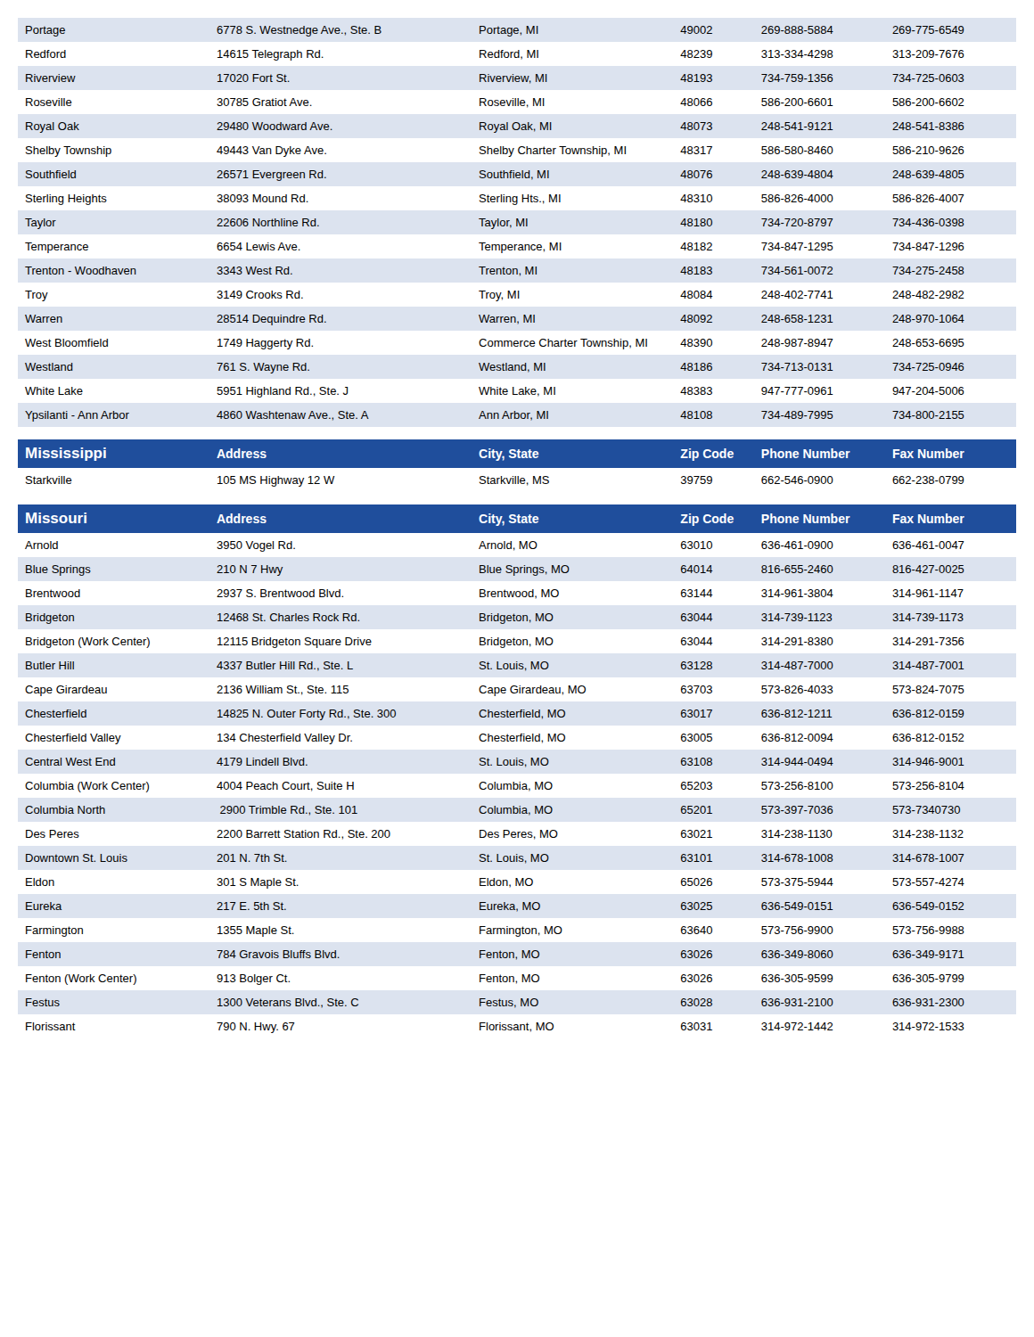| Portage | 6778 S. Westnedge Ave., Ste. B | Portage, MI | 49002 | 269-888-5884 | 269-775-6549 |
| Redford | 14615 Telegraph Rd. | Redford, MI | 48239 | 313-334-4298 | 313-209-7676 |
| Riverview | 17020 Fort St. | Riverview, MI | 48193 | 734-759-1356 | 734-725-0603 |
| Roseville | 30785 Gratiot Ave. | Roseville, MI | 48066 | 586-200-6601 | 586-200-6602 |
| Royal Oak | 29480 Woodward Ave. | Royal Oak, MI | 48073 | 248-541-9121 | 248-541-8386 |
| Shelby Township | 49443 Van Dyke Ave. | Shelby Charter Township, MI | 48317 | 586-580-8460 | 586-210-9626 |
| Southfield | 26571 Evergreen Rd. | Southfield, MI | 48076 | 248-639-4804 | 248-639-4805 |
| Sterling Heights | 38093 Mound Rd. | Sterling Hts., MI | 48310 | 586-826-4000 | 586-826-4007 |
| Taylor | 22606 Northline Rd. | Taylor, MI | 48180 | 734-720-8797 | 734-436-0398 |
| Temperance | 6654 Lewis Ave. | Temperance, MI | 48182 | 734-847-1295 | 734-847-1296 |
| Trenton - Woodhaven | 3343 West Rd. | Trenton, MI | 48183 | 734-561-0072 | 734-275-2458 |
| Troy | 3149 Crooks Rd. | Troy, MI | 48084 | 248-402-7741 | 248-482-2982 |
| Warren | 28514 Dequindre Rd. | Warren, MI | 48092 | 248-658-1231 | 248-970-1064 |
| West Bloomfield | 1749 Haggerty Rd. | Commerce Charter Township, MI | 48390 | 248-987-8947 | 248-653-6695 |
| Westland | 761 S. Wayne Rd. | Westland, MI | 48186 | 734-713-0131 | 734-725-0946 |
| White Lake | 5951 Highland Rd., Ste. J | White Lake, MI | 48383 | 947-777-0961 | 947-204-5006 |
| Ypsilanti - Ann Arbor | 4860 Washtenaw Ave., Ste. A | Ann Arbor, MI | 48108 | 734-489-7995 | 734-800-2155 |
| Mississippi | Address | City, State | Zip Code | Phone Number | Fax Number |
| Starkville | 105 MS Highway 12 W | Starkville, MS | 39759 | 662-546-0900 | 662-238-0799 |
| Missouri | Address | City, State | Zip Code | Phone Number | Fax Number |
| Arnold | 3950 Vogel Rd. | Arnold, MO | 63010 | 636-461-0900 | 636-461-0047 |
| Blue Springs | 210 N 7 Hwy | Blue Springs, MO | 64014 | 816-655-2460 | 816-427-0025 |
| Brentwood | 2937 S. Brentwood Blvd. | Brentwood, MO | 63144 | 314-961-3804 | 314-961-1147 |
| Bridgeton | 12468 St. Charles Rock Rd. | Bridgeton, MO | 63044 | 314-739-1123 | 314-739-1173 |
| Bridgeton (Work Center) | 12115 Bridgeton Square Drive | Bridgeton, MO | 63044 | 314-291-8380 | 314-291-7356 |
| Butler Hill | 4337 Butler Hill Rd., Ste. L | St. Louis, MO | 63128 | 314-487-7000 | 314-487-7001 |
| Cape Girardeau | 2136 William St., Ste. 115 | Cape Girardeau, MO | 63703 | 573-826-4033 | 573-824-7075 |
| Chesterfield | 14825 N. Outer Forty Rd., Ste. 300 | Chesterfield, MO | 63017 | 636-812-1211 | 636-812-0159 |
| Chesterfield Valley | 134 Chesterfield Valley Dr. | Chesterfield, MO | 63005 | 636-812-0094 | 636-812-0152 |
| Central West End | 4179 Lindell Blvd. | St. Louis, MO | 63108 | 314-944-0494 | 314-946-9001 |
| Columbia (Work Center) | 4004 Peach Court, Suite H | Columbia, MO | 65203 | 573-256-8100 | 573-256-8104 |
| Columbia North | 2900 Trimble Rd., Ste. 101 | Columbia, MO | 65201 | 573-397-7036 | 573-7340730 |
| Des Peres | 2200 Barrett Station Rd., Ste. 200 | Des Peres, MO | 63021 | 314-238-1130 | 314-238-1132 |
| Downtown St. Louis | 201 N. 7th St. | St. Louis, MO | 63101 | 314-678-1008 | 314-678-1007 |
| Eldon | 301 S Maple St. | Eldon, MO | 65026 | 573-375-5944 | 573-557-4274 |
| Eureka | 217 E. 5th St. | Eureka, MO | 63025 | 636-549-0151 | 636-549-0152 |
| Farmington | 1355 Maple St. | Farmington, MO | 63640 | 573-756-9900 | 573-756-9988 |
| Fenton | 784 Gravois Bluffs Blvd. | Fenton, MO | 63026 | 636-349-8060 | 636-349-9171 |
| Fenton (Work Center) | 913 Bolger Ct. | Fenton, MO | 63026 | 636-305-9599 | 636-305-9799 |
| Festus | 1300 Veterans Blvd., Ste. C | Festus, MO | 63028 | 636-931-2100 | 636-931-2300 |
| Florissant | 790 N. Hwy. 67 | Florissant, MO | 63031 | 314-972-1442 | 314-972-1533 |